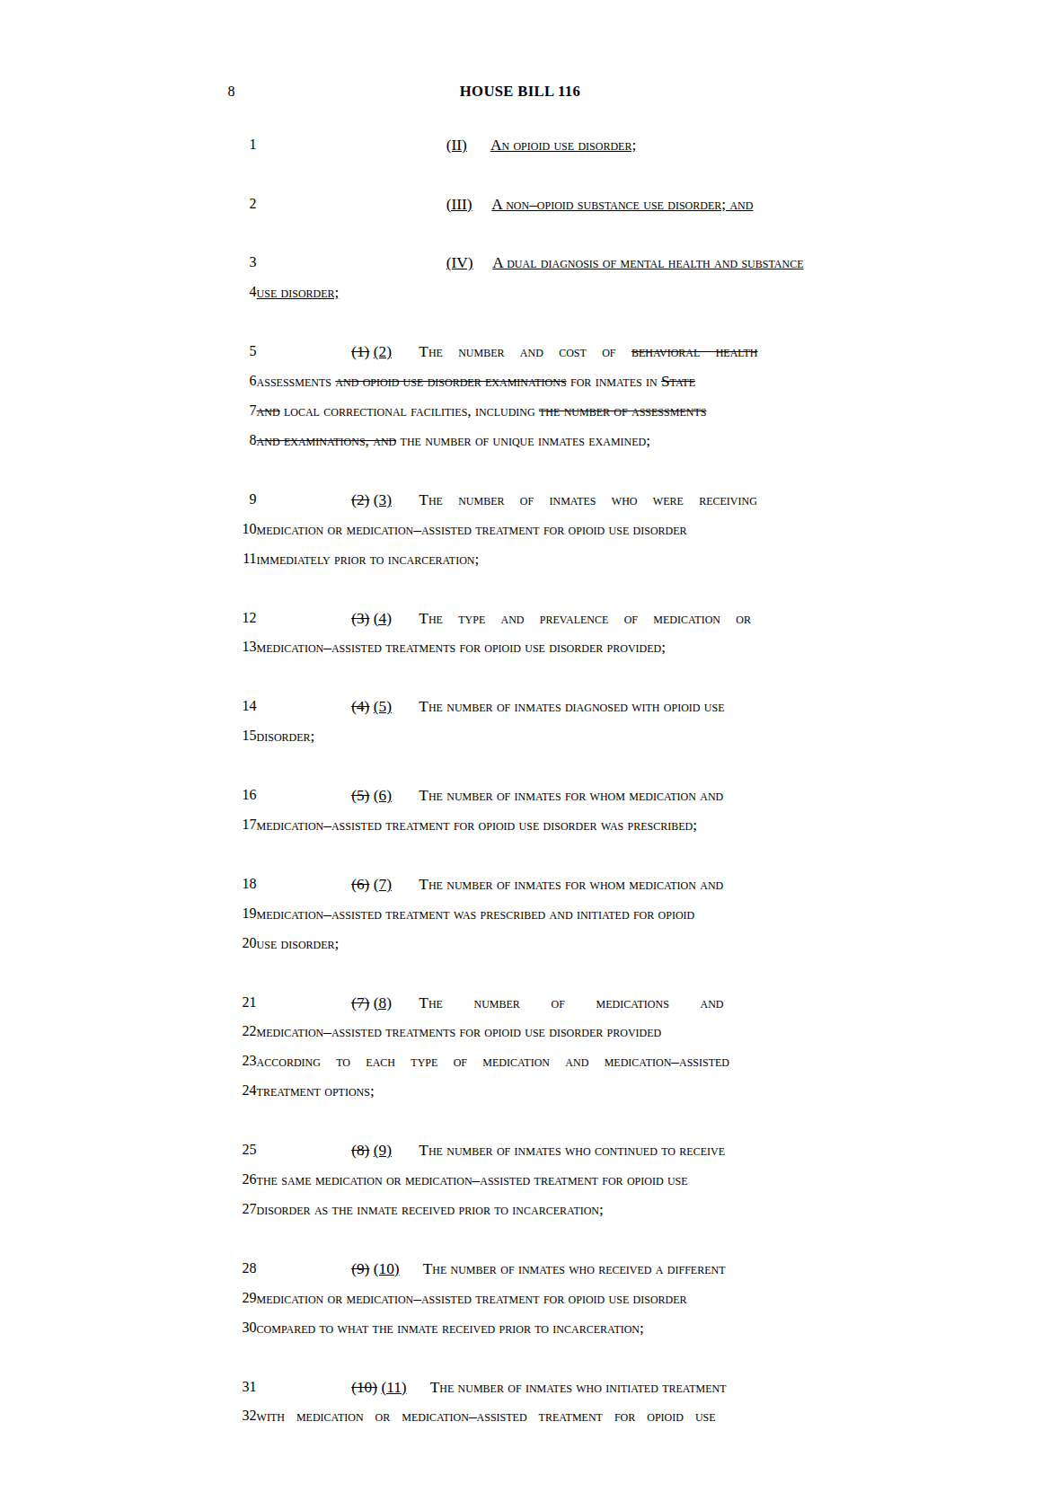8
HOUSE BILL 116
| 1 | (II) An opioid use disorder; |
| 2 | (III) A non–opioid substance use disorder; and |
| 3 | (IV) A dual diagnosis of mental health and substance |
| 4 | use disorder; |
| 5 | (1) (2) The number and cost of behavioral health |
| 6 | assessments and opioid use disorder examinations for inmates in State |
| 7 | and local correctional facilities, including the number of assessments |
| 8 | and examinations, and the number of unique inmates examined; |
| 9 | (2) (3) The number of inmates who were receiving |
| 10 | medication or medication–assisted treatment for opioid use disorder |
| 11 | immediately prior to incarceration; |
| 12 | (3) (4) The type and prevalence of medication or |
| 13 | medication–assisted treatments for opioid use disorder provided; |
| 14 | (4) (5) The number of inmates diagnosed with opioid use |
| 15 | disorder; |
| 16 | (5) (6) The number of inmates for whom medication and |
| 17 | medication–assisted treatment for opioid use disorder was prescribed; |
| 18 | (6) (7) The number of inmates for whom medication and |
| 19 | medication–assisted treatment was prescribed and initiated for opioid |
| 20 | use disorder; |
| 21 | (7) (8) The number of medications and |
| 22 | medication–assisted treatments for opioid use disorder provided |
| 23 | according to each type of medication and medication–assisted |
| 24 | treatment options; |
| 25 | (8) (9) The number of inmates who continued to receive |
| 26 | the same medication or medication–assisted treatment for opioid use |
| 27 | disorder as the inmate received prior to incarceration; |
| 28 | (9) (10) The number of inmates who received a different |
| 29 | medication or medication–assisted treatment for opioid use disorder |
| 30 | compared to what the inmate received prior to incarceration; |
| 31 | (10) (11) The number of inmates who initiated treatment |
| 32 | with medication or medication–assisted treatment for opioid use |